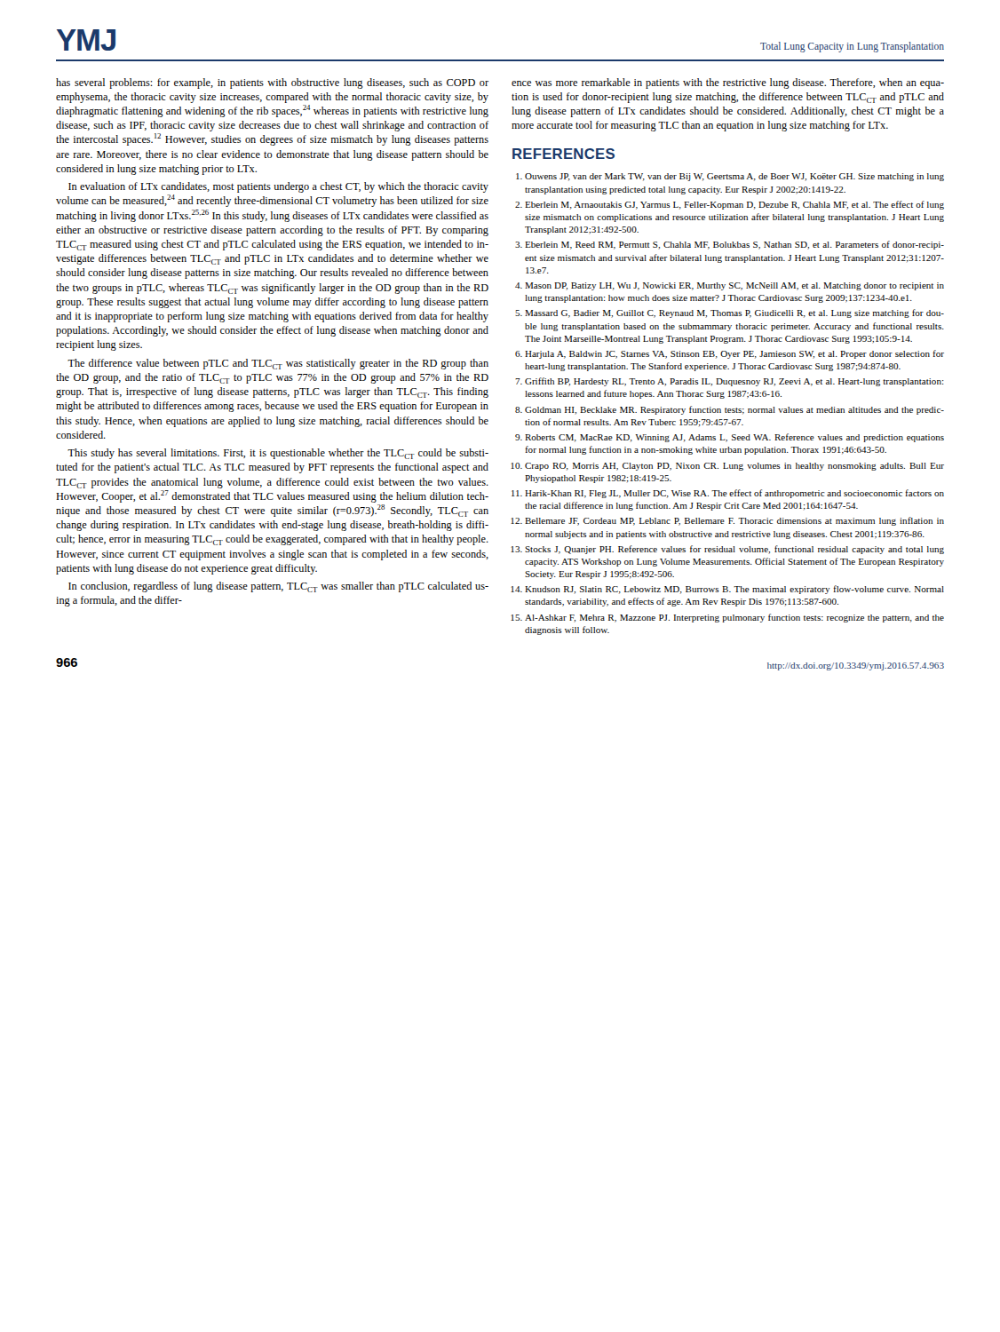YMJ
Total Lung Capacity in Lung Transplantation
has several problems: for example, in patients with obstructive lung diseases, such as COPD or emphysema, the thoracic cavity size increases, compared with the normal thoracic cavity size, by diaphragmatic flattening and widening of the rib spaces,24 whereas in patients with restrictive lung disease, such as IPF, thoracic cavity size decreases due to chest wall shrinkage and contraction of the intercostal spaces.12 However, studies on degrees of size mismatch by lung diseases patterns are rare. Moreover, there is no clear evidence to demonstrate that lung disease pattern should be considered in lung size matching prior to LTx.
In evaluation of LTx candidates, most patients undergo a chest CT, by which the thoracic cavity volume can be measured,24 and recently three-dimensional CT volumetry has been utilized for size matching in living donor LTxs.25,26 In this study, lung diseases of LTx candidates were classified as either an obstructive or restrictive disease pattern according to the results of PFT. By comparing TLCCT measured using chest CT and pTLC calculated using the ERS equation, we intended to investigate differences between TLCCT and pTLC in LTx candidates and to determine whether we should consider lung disease patterns in size matching. Our results revealed no difference between the two groups in pTLC, whereas TLCCT was significantly larger in the OD group than in the RD group. These results suggest that actual lung volume may differ according to lung disease pattern and it is inappropriate to perform lung size matching with equations derived from data for healthy populations. Accordingly, we should consider the effect of lung disease when matching donor and recipient lung sizes.
The difference value between pTLC and TLCCT was statistically greater in the RD group than the OD group, and the ratio of TLCCT to pTLC was 77% in the OD group and 57% in the RD group. That is, irrespective of lung disease patterns, pTLC was larger than TLCCT. This finding might be attributed to differences among races, because we used the ERS equation for European in this study. Hence, when equations are applied to lung size matching, racial differences should be considered.
This study has several limitations. First, it is questionable whether the TLCCT could be substituted for the patient's actual TLC. As TLC measured by PFT represents the functional aspect and TLCCT provides the anatomical lung volume, a difference could exist between the two values. However, Cooper, et al.27 demonstrated that TLC values measured using the helium dilution technique and those measured by chest CT were quite similar (r=0.973).28 Secondly, TLCCT can change during respiration. In LTx candidates with end-stage lung disease, breath-holding is difficult; hence, error in measuring TLCCT could be exaggerated, compared with that in healthy people. However, since current CT equipment involves a single scan that is completed in a few seconds, patients with lung disease do not experience great difficulty.
In conclusion, regardless of lung disease pattern, TLCCT was smaller than pTLC calculated using a formula, and the differ-
ence was more remarkable in patients with the restrictive lung disease. Therefore, when an equation is used for donor-recipient lung size matching, the difference between TLCCT and pTLC and lung disease pattern of LTx candidates should be considered. Additionally, chest CT might be a more accurate tool for measuring TLC than an equation in lung size matching for LTx.
REFERENCES
Ouwens JP, van der Mark TW, van der Bij W, Geertsma A, de Boer WJ, Koëter GH. Size matching in lung transplantation using predicted total lung capacity. Eur Respir J 2002;20:1419-22.
Eberlein M, Arnaoutakis GJ, Yarmus L, Feller-Kopman D, Dezube R, Chahla MF, et al. The effect of lung size mismatch on complications and resource utilization after bilateral lung transplantation. J Heart Lung Transplant 2012;31:492-500.
Eberlein M, Reed RM, Permutt S, Chahla MF, Bolukbas S, Nathan SD, et al. Parameters of donor-recipient size mismatch and survival after bilateral lung transplantation. J Heart Lung Transplant 2012;31:1207-13.e7.
Mason DP, Batizy LH, Wu J, Nowicki ER, Murthy SC, McNeill AM, et al. Matching donor to recipient in lung transplantation: how much does size matter? J Thorac Cardiovasc Surg 2009;137:1234-40.e1.
Massard G, Badier M, Guillot C, Reynaud M, Thomas P, Giudicelli R, et al. Lung size matching for double lung transplantation based on the submammary thoracic perimeter. Accuracy and functional results. The Joint Marseille-Montreal Lung Transplant Program. J Thorac Cardiovasc Surg 1993;105:9-14.
Harjula A, Baldwin JC, Starnes VA, Stinson EB, Oyer PE, Jamieson SW, et al. Proper donor selection for heart-lung transplantation. The Stanford experience. J Thorac Cardiovasc Surg 1987;94:874-80.
Griffith BP, Hardesty RL, Trento A, Paradis IL, Duquesnoy RJ, Zeevi A, et al. Heart-lung transplantation: lessons learned and future hopes. Ann Thorac Surg 1987;43:6-16.
Goldman HI, Becklake MR. Respiratory function tests; normal values at median altitudes and the prediction of normal results. Am Rev Tuberc 1959;79:457-67.
Roberts CM, MacRae KD, Winning AJ, Adams L, Seed WA. Reference values and prediction equations for normal lung function in a non-smoking white urban population. Thorax 1991;46:643-50.
Crapo RO, Morris AH, Clayton PD, Nixon CR. Lung volumes in healthy nonsmoking adults. Bull Eur Physiopathol Respir 1982;18:419-25.
Harik-Khan RI, Fleg JL, Muller DC, Wise RA. The effect of anthropometric and socioeconomic factors on the racial difference in lung function. Am J Respir Crit Care Med 2001;164:1647-54.
Bellemare JF, Cordeau MP, Leblanc P, Bellemare F. Thoracic dimensions at maximum lung inflation in normal subjects and in patients with obstructive and restrictive lung diseases. Chest 2001;119:376-86.
Stocks J, Quanjer PH. Reference values for residual volume, functional residual capacity and total lung capacity. ATS Workshop on Lung Volume Measurements. Official Statement of The European Respiratory Society. Eur Respir J 1995;8:492-506.
Knudson RJ, Slatin RC, Lebowitz MD, Burrows B. The maximal expiratory flow-volume curve. Normal standards, variability, and effects of age. Am Rev Respir Dis 1976;113:587-600.
Al-Ashkar F, Mehra R, Mazzone PJ. Interpreting pulmonary function tests: recognize the pattern, and the diagnosis will follow.
966
http://dx.doi.org/10.3349/ymj.2016.57.4.963